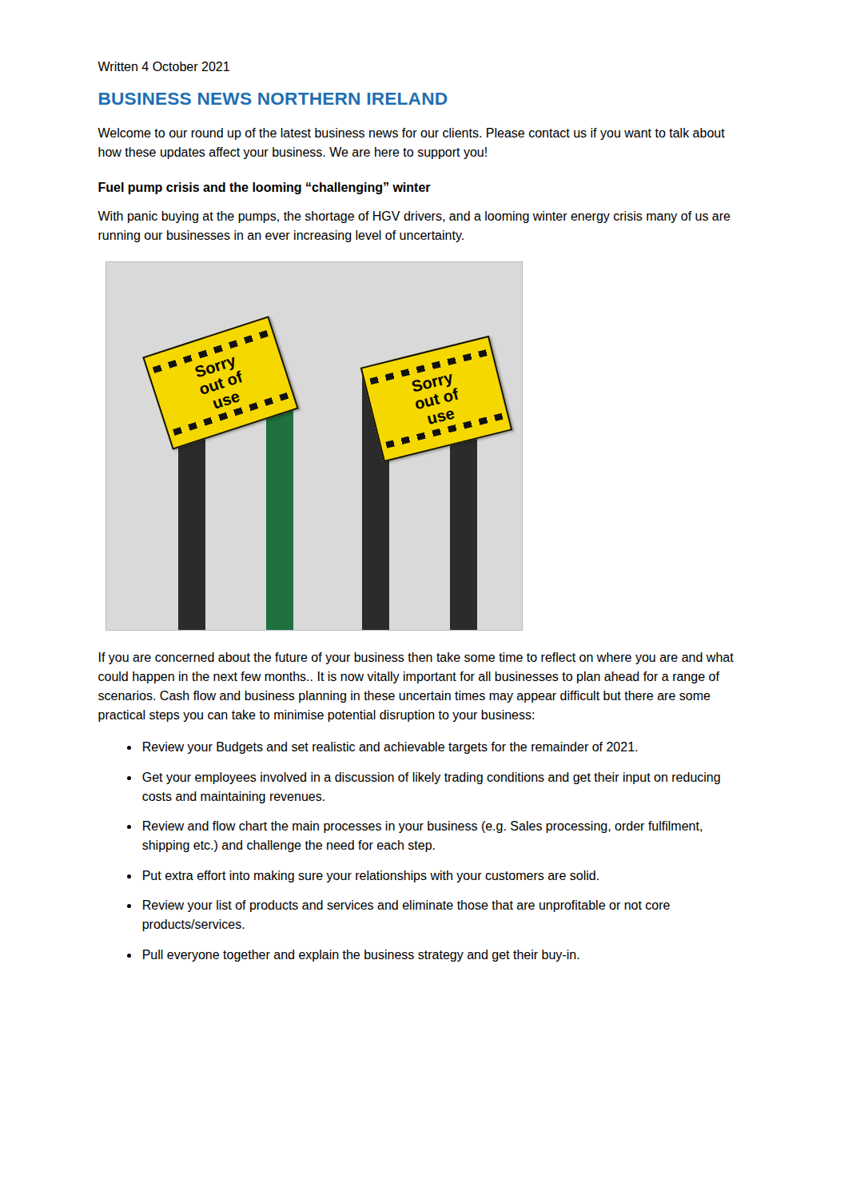Written 4 October 2021
BUSINESS NEWS NORTHERN IRELAND
Welcome to our round up of the latest business news for our clients. Please contact us if you want to talk about how these updates affect your business. We are here to support you!
Fuel pump crisis and the looming “challenging” winter
With panic buying at the pumps, the shortage of HGV drivers, and a looming winter energy crisis many of us are running our businesses in an ever increasing level of uncertainty.
Sorry
out of
use
Sorry
out of
use
If you are concerned about the future of your business then take some time to reflect on where you are and what could happen in the next few months.. It is now vitally important for all businesses to plan ahead for a range of scenarios. Cash flow and business planning in these uncertain times may appear difficult but there are some practical steps you can take to minimise potential disruption to your business:
Review your Budgets and set realistic and achievable targets for the remainder of 2021.
Get your employees involved in a discussion of likely trading conditions and get their input on reducing costs and maintaining revenues.
Review and flow chart the main processes in your business (e.g. Sales processing, order fulfilment, shipping etc.) and challenge the need for each step.
Put extra effort into making sure your relationships with your customers are solid.
Review your list of products and services and eliminate those that are unprofitable or not core products/services.
Pull everyone together and explain the business strategy and get their buy-in.